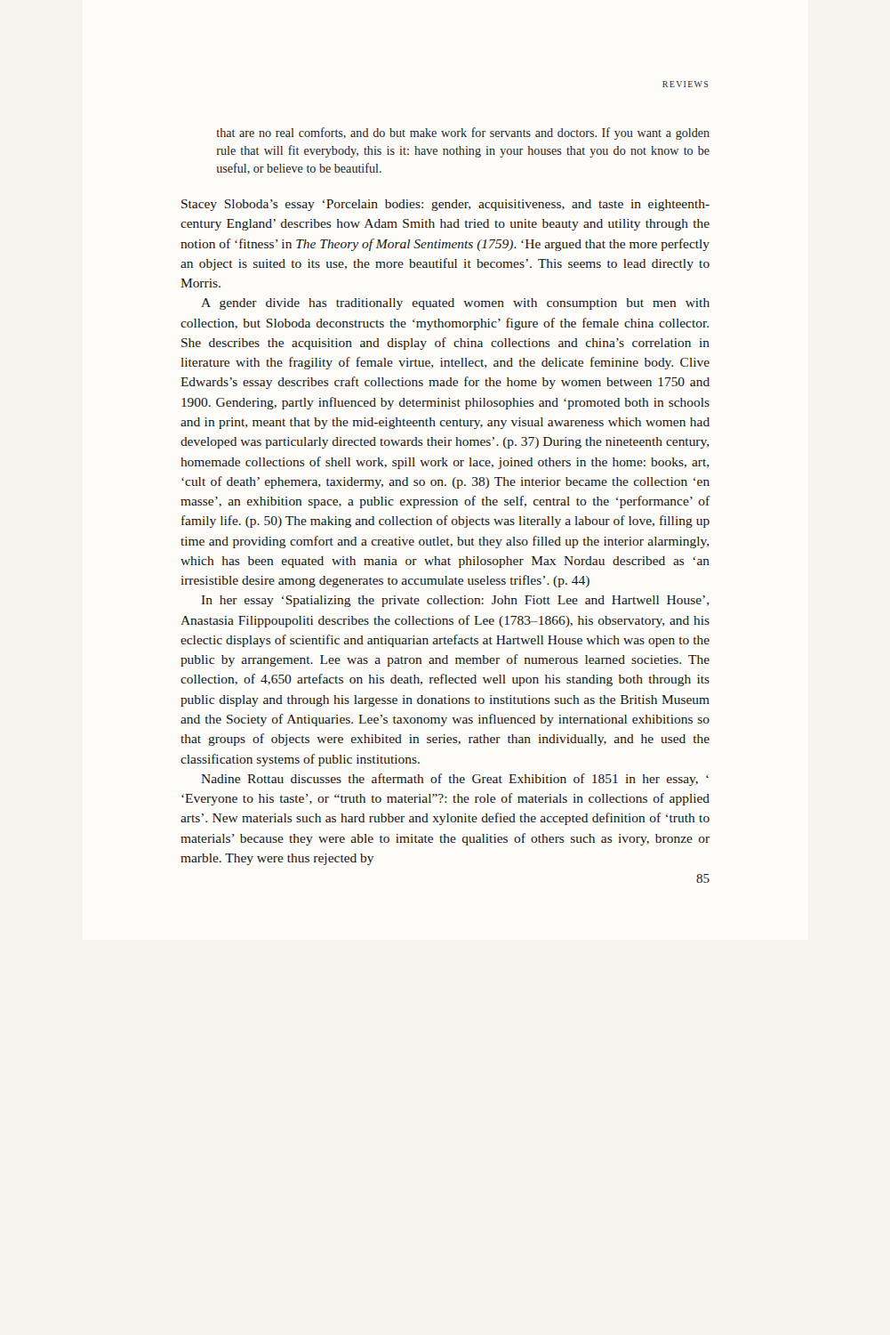reviews
that are no real comforts, and do but make work for servants and doctors. If you want a golden rule that will fit everybody, this is it: have nothing in your houses that you do not know to be useful, or believe to be beautiful.
Stacey Sloboda’s essay ‘Porcelain bodies: gender, acquisitiveness, and taste in eighteenth-century England’ describes how Adam Smith had tried to unite beauty and utility through the notion of ‘fitness’ in The Theory of Moral Sentiments (1759). ‘He argued that the more perfectly an object is suited to its use, the more beautiful it becomes’. This seems to lead directly to Morris.
A gender divide has traditionally equated women with consumption but men with collection, but Sloboda deconstructs the ‘mythomorphic’ figure of the female china collector. She describes the acquisition and display of china collections and china’s correlation in literature with the fragility of female virtue, intellect, and the delicate feminine body. Clive Edwards’s essay describes craft collections made for the home by women between 1750 and 1900. Gendering, partly influenced by determinist philosophies and ‘promoted both in schools and in print, meant that by the mid-eighteenth century, any visual awareness which women had developed was particularly directed towards their homes’. (p. 37) During the nineteenth century, homemade collections of shell work, spill work or lace, joined others in the home: books, art, ‘cult of death’ ephemera, taxidermy, and so on. (p. 38) The interior became the collection ‘en masse’, an exhibition space, a public expression of the self, central to the ‘performance’ of family life. (p. 50) The making and collection of objects was literally a labour of love, filling up time and providing comfort and a creative outlet, but they also filled up the interior alarmingly, which has been equated with mania or what philosopher Max Nordau described as ‘an irresistible desire among degenerates to accumulate useless trifles’. (p. 44)
In her essay ‘Spatializing the private collection: John Fiott Lee and Hartwell House’, Anastasia Filippoupoliti describes the collections of Lee (1783–1866), his observatory, and his eclectic displays of scientific and antiquarian artefacts at Hartwell House which was open to the public by arrangement. Lee was a patron and member of numerous learned societies. The collection, of 4,650 artefacts on his death, reflected well upon his standing both through its public display and through his largesse in donations to institutions such as the British Museum and the Society of Antiquaries. Lee’s taxonomy was influenced by international exhibitions so that groups of objects were exhibited in series, rather than individually, and he used the classification systems of public institutions.
Nadine Rottau discusses the aftermath of the Great Exhibition of 1851 in her essay, ‘ ‘Everyone to his taste’, or “truth to material”?: the role of materials in collections of applied arts’. New materials such as hard rubber and xylonite defied the accepted definition of ‘truth to materials’ because they were able to imitate the qualities of others such as ivory, bronze or marble. They were thus rejected by
85